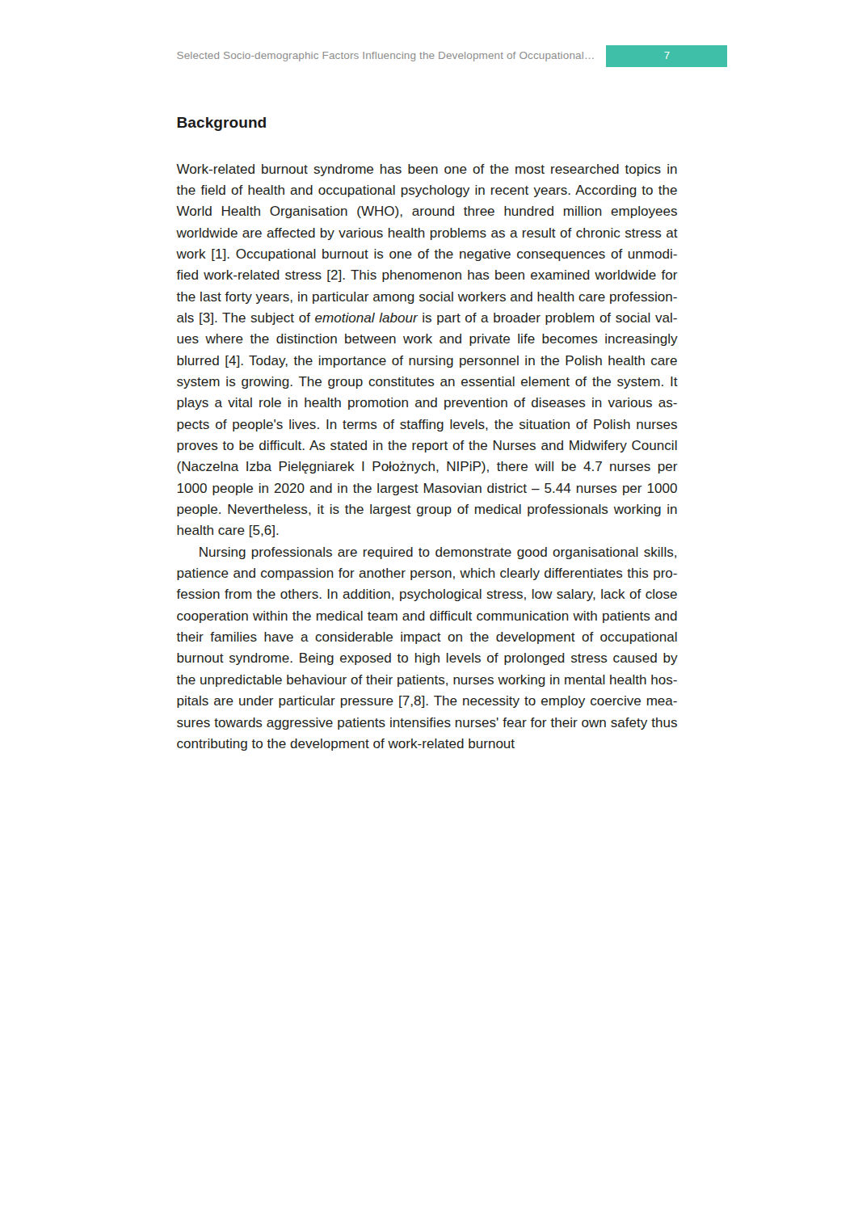Selected Socio-demographic Factors Influencing the Development of Occupational… 7
Background
Work-related burnout syndrome has been one of the most researched topics in the field of health and occupational psychology in recent years. According to the World Health Organisation (WHO), around three hundred million employees worldwide are affected by various health problems as a result of chronic stress at work [1]. Occupational burnout is one of the negative consequences of unmodified work-related stress [2]. This phenomenon has been examined worldwide for the last forty years, in particular among social workers and health care professionals [3]. The subject of emotional labour is part of a broader problem of social values where the distinction between work and private life becomes increasingly blurred [4]. Today, the importance of nursing personnel in the Polish health care system is growing. The group constitutes an essential element of the system. It plays a vital role in health promotion and prevention of diseases in various aspects of people's lives. In terms of staffing levels, the situation of Polish nurses proves to be difficult. As stated in the report of the Nurses and Midwifery Council (Naczelna Izba Pielęgniarek I Położnych, NIPiP), there will be 4.7 nurses per 1000 people in 2020 and in the largest Masovian district – 5.44 nurses per 1000 people. Nevertheless, it is the largest group of medical professionals working in health care [5,6].
Nursing professionals are required to demonstrate good organisational skills, patience and compassion for another person, which clearly differentiates this profession from the others. In addition, psychological stress, low salary, lack of close cooperation within the medical team and difficult communication with patients and their families have a considerable impact on the development of occupational burnout syndrome. Being exposed to high levels of prolonged stress caused by the unpredictable behaviour of their patients, nurses working in mental health hospitals are under particular pressure [7,8]. The necessity to employ coercive measures towards aggressive patients intensifies nurses' fear for their own safety thus contributing to the development of work-related burnout